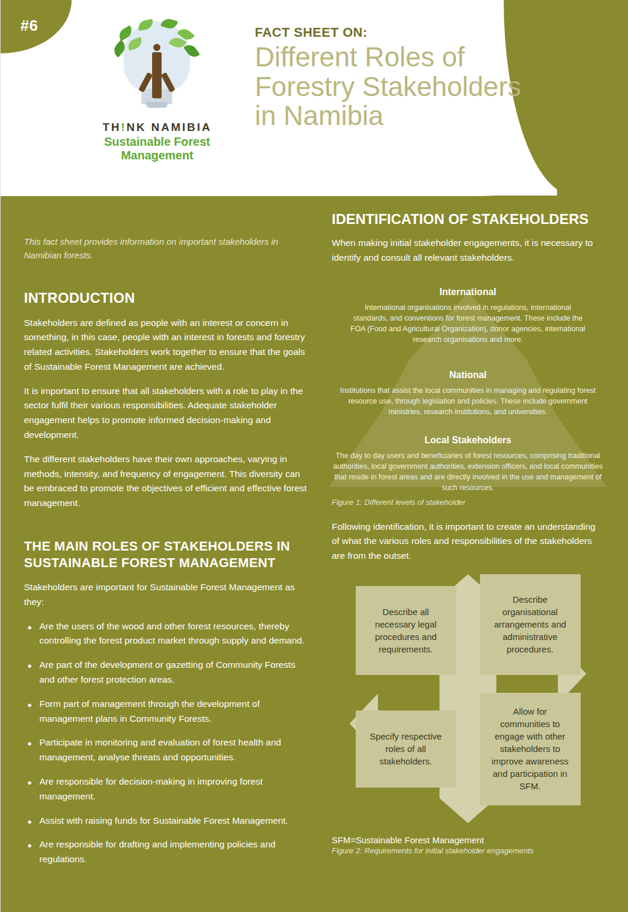#6
TH!NK NAMIBIA
Sustainable Forest
Management
FACT SHEET ON:
Different Roles of
Forestry Stakeholders
in Namibia
This fact sheet provides information on important stakeholders in Namibian forests.
INTRODUCTION
Stakeholders are defined as people with an interest or concern in something, in this case, people with an interest in forests and forestry related activities. Stakeholders work together to ensure that the goals of Sustainable Forest Management are achieved.
It is important to ensure that all stakeholders with a role to play in the sector fulfil their various responsibilities. Adequate stakeholder engagement helps to promote informed decision-making and development.
The different stakeholders have their own approaches, varying in methods, intensity, and frequency of engagement. This diversity can be embraced to promote the objectives of efficient and effective forest management.
THE MAIN ROLES OF STAKEHOLDERS IN SUSTAINABLE FOREST MANAGEMENT
Stakeholders are important for Sustainable Forest Management as they:
Are the users of the wood and other forest resources, thereby controlling the forest product market through supply and demand.
Are part of the development or gazetting of Community Forests and other forest protection areas.
Form part of management through the development of management plans in Community Forests.
Participate in monitoring and evaluation of forest health and management, analyse threats and opportunities.
Are responsible for decision-making in improving forest management.
Assist with raising funds for Sustainable Forest Management.
Are responsible for drafting and implementing policies and regulations.
IDENTIFICATION OF STAKEHOLDERS
When making initial stakeholder engagements, it is necessary to identify and consult all relevant stakeholders.
International
International organisations involved in regulations, international standards, and conventions for forest management. These include the FOA (Food and Agricultural Organization), donor agencies, international research organisations and more.
National
Institutions that assist the local communities in managing and regulating forest resource use, through legislation and policies. These include government ministries, research institutions, and universities.
Local Stakeholders
The day to day users and beneficiaries of forest resources, comprising traditional authorities, local government authorities, extension officers, and local communities that reside in forest areas and are directly involved in the use and management of such resources.
Figure 1: Different levels of stakeholder
Following identification, it is important to create an understanding of what the various roles and responsibilities of the stakeholders are from the outset.
Describe all necessary legal procedures and requirements.
Describe organisational arrangements and administrative procedures.
Specify respective roles of all stakeholders.
Allow for communities to engage with other stakeholders to improve awareness and participation in SFM.
SFM=Sustainable Forest Management
Figure 2: Requirements for initial stakeholder engagements